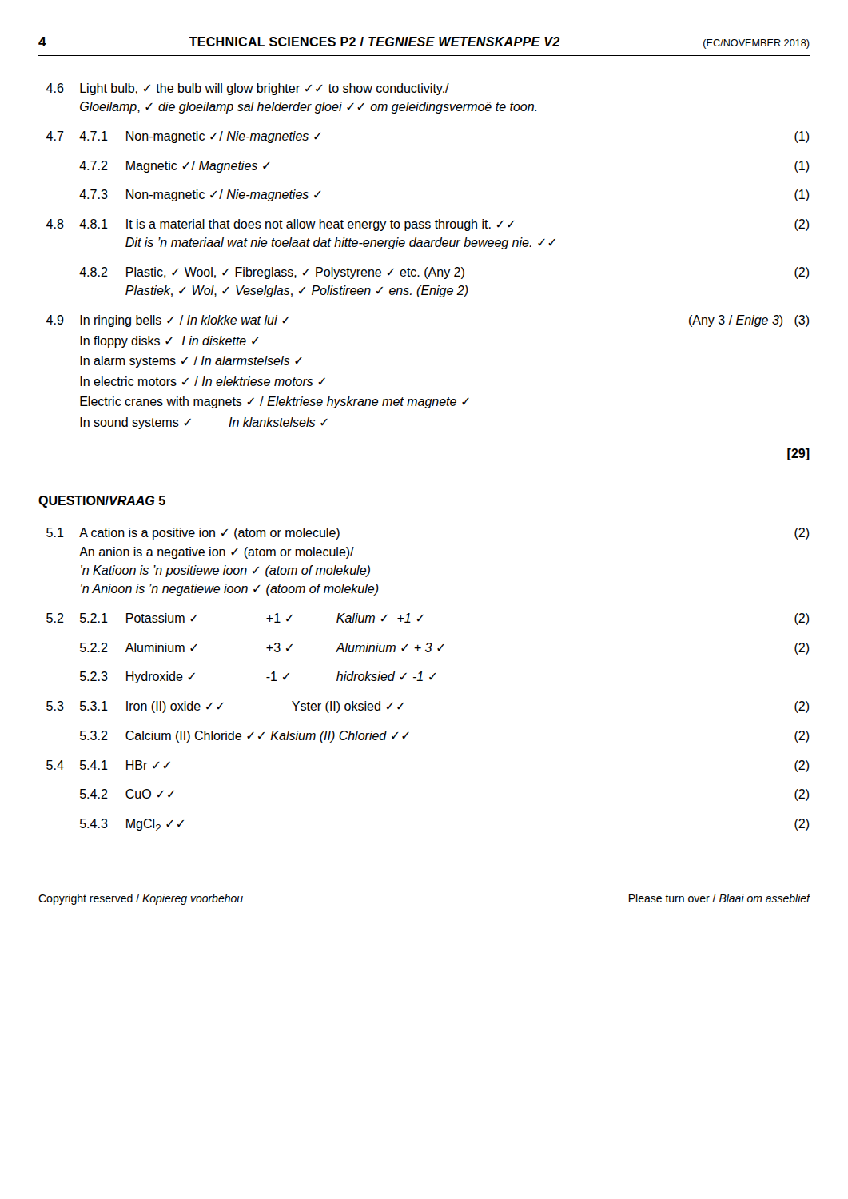4 TECHNICAL SCIENCES P2 / TEGNIESE WETENSKAPPE V2 (EC/NOVEMBER 2018)
4.6
Light bulb, ✓ the bulb will glow brighter ✓✓ to show conductivity./
Gloeilamp, ✓ die gloeilamp sal helderder gloei ✓✓ om geleidingsvermoë te toon.
4.7
4.7.1
Non-magnetic ✓/ Nie-magneties ✓
(1)
4.7.2
Magnetic ✓/ Magneties ✓
(1)
4.7.3
Non-magnetic ✓/ Nie-magneties ✓
(1)
4.8
4.8.1
It is a material that does not allow heat energy to pass through it. ✓✓
Dit is ’n materiaal wat nie toelaat dat hitte-energie daardeur beweeg nie. ✓✓
(2)
4.8.2
Plastic, ✓ Wool, ✓ Fibreglass, ✓ Polystyrene ✓ etc. (Any 2)
Plastiek, ✓ Wol, ✓ Veselglas, ✓ Polistireen ✓ ens. (Enige 2)
(2)
4.9
In ringing bells ✓ / In klokke wat lui ✓
In floppy disks ✓ I in diskette ✓
In alarm systems ✓ / In alarmstelsels ✓
In electric motors ✓ / In elektriese motors ✓
Electric cranes with magnets ✓ / Elektriese hyskrane met magnete ✓
In sound systems ✓ In klankstelsels ✓
(Any 3 / Enige 3) (3)
[29]
QUESTION/VRAAG 5
5.1
A cation is a positive ion ✓ (atom or molecule)
An anion is a negative ion ✓ (atom or molecule)/
’n Katioon is ’n positiewe ioon ✓ (atom of molekule)
’n Anioon is ’n negatiewe ioon ✓ (atoom of molekule)
(2)
5.2
5.2.1
Potassium ✓ +1 ✓ Kalium ✓ +1 ✓
(2)
5.2.2
Aluminium ✓ +3 ✓ Aluminium ✓ + 3 ✓
(2)
5.2.3
Hydroxide ✓ -1 ✓ hidroksied ✓ -1 ✓
5.3
5.3.1
Iron (II) oxide ✓✓ Yster (II) oksied ✓✓
(2)
5.3.2
Calcium (II) Chloride ✓✓ Kalsium (II) Chloried ✓✓
(2)
5.4
5.4.1
HBr ✓✓
(2)
5.4.2
CuO ✓✓
(2)
5.4.3
MgCl2 ✓✓
(2)
Copyright reserved / Kopiereg voorbehou Please turn over / Blaai om asseblief